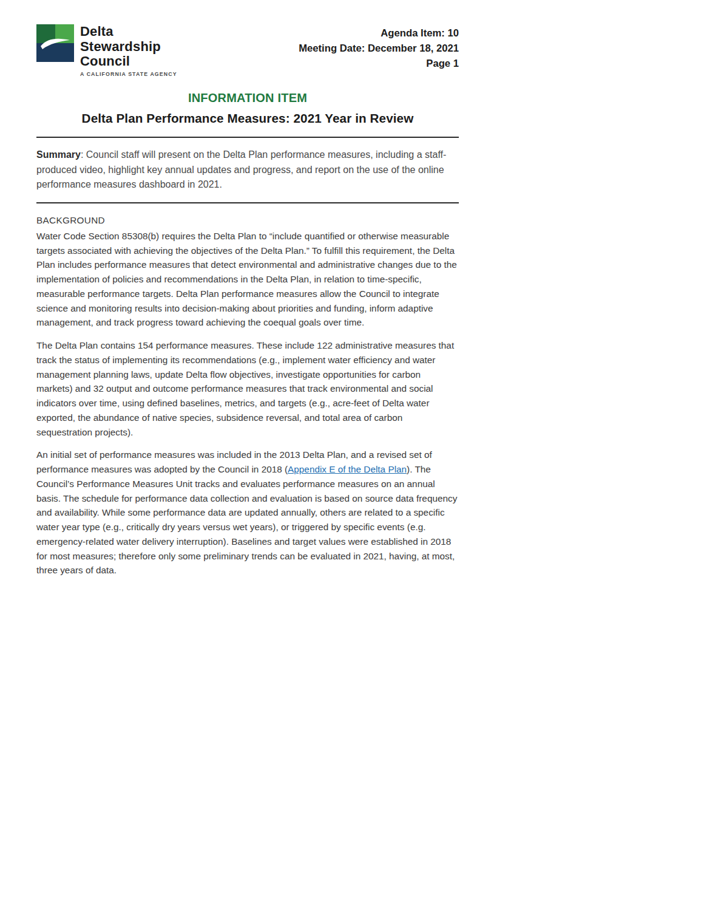Delta Stewardship Council A CALIFORNIA STATE AGENCY
Agenda Item: 10
Meeting Date: December 18, 2021
Page 1
INFORMATION ITEM
Delta Plan Performance Measures: 2021 Year in Review
Summary: Council staff will present on the Delta Plan performance measures, including a staff-produced video, highlight key annual updates and progress, and report on the use of the online performance measures dashboard in 2021.
BACKGROUND
Water Code Section 85308(b) requires the Delta Plan to “include quantified or otherwise measurable targets associated with achieving the objectives of the Delta Plan.” To fulfill this requirement, the Delta Plan includes performance measures that detect environmental and administrative changes due to the implementation of policies and recommendations in the Delta Plan, in relation to time-specific, measurable performance targets. Delta Plan performance measures allow the Council to integrate science and monitoring results into decision-making about priorities and funding, inform adaptive management, and track progress toward achieving the coequal goals over time.
The Delta Plan contains 154 performance measures. These include 122 administrative measures that track the status of implementing its recommendations (e.g., implement water efficiency and water management planning laws, update Delta flow objectives, investigate opportunities for carbon markets) and 32 output and outcome performance measures that track environmental and social indicators over time, using defined baselines, metrics, and targets (e.g., acre-feet of Delta water exported, the abundance of native species, subsidence reversal, and total area of carbon sequestration projects).
An initial set of performance measures was included in the 2013 Delta Plan, and a revised set of performance measures was adopted by the Council in 2018 (Appendix E of the Delta Plan). The Council’s Performance Measures Unit tracks and evaluates performance measures on an annual basis. The schedule for performance data collection and evaluation is based on source data frequency and availability. While some performance data are updated annually, others are related to a specific water year type (e.g., critically dry years versus wet years), or triggered by specific events (e.g. emergency-related water delivery interruption). Baselines and target values were established in 2018 for most measures; therefore only some preliminary trends can be evaluated in 2021, having, at most, three years of data.